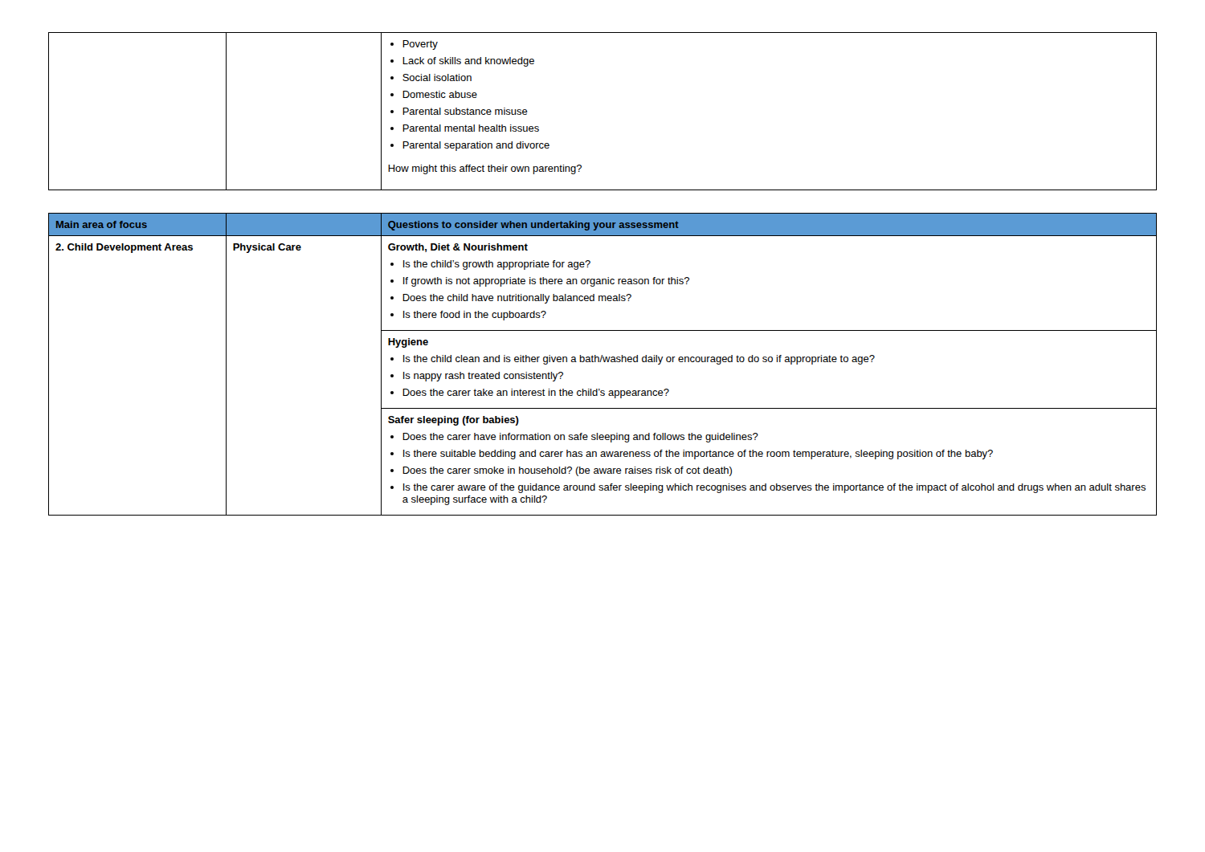| | | Poverty Lack of skills and knowledge Social isolation Domestic abuse Parental substance misuse Parental mental health issues Parental separation and divorce How might this affect their own parenting? |
| Main area of focus | | Questions to consider when undertaking your assessment |
| 2. Child Development Areas | Physical Care | Growth, Diet & Nourishment Is the child’s growth appropriate for age? If growth is not appropriate is there an organic reason for this? Does the child have nutritionally balanced meals? Is there food in the cupboards? |
| Hygiene Is the child clean and is either given a bath/washed daily or encouraged to do so if appropriate to age? Is nappy rash treated consistently? Does the carer take an interest in the child’s appearance? |
| Safer sleeping (for babies) Does the carer have information on safe sleeping and follows the guidelines? Is there suitable bedding and carer has an awareness of the importance of the room temperature, sleeping position of the baby? Does the carer smoke in household? (be aware raises risk of cot death) Is the carer aware of the guidance around safer sleeping which recognises and observes the importance of the impact of alcohol and drugs when an adult shares a sleeping surface with a child? |